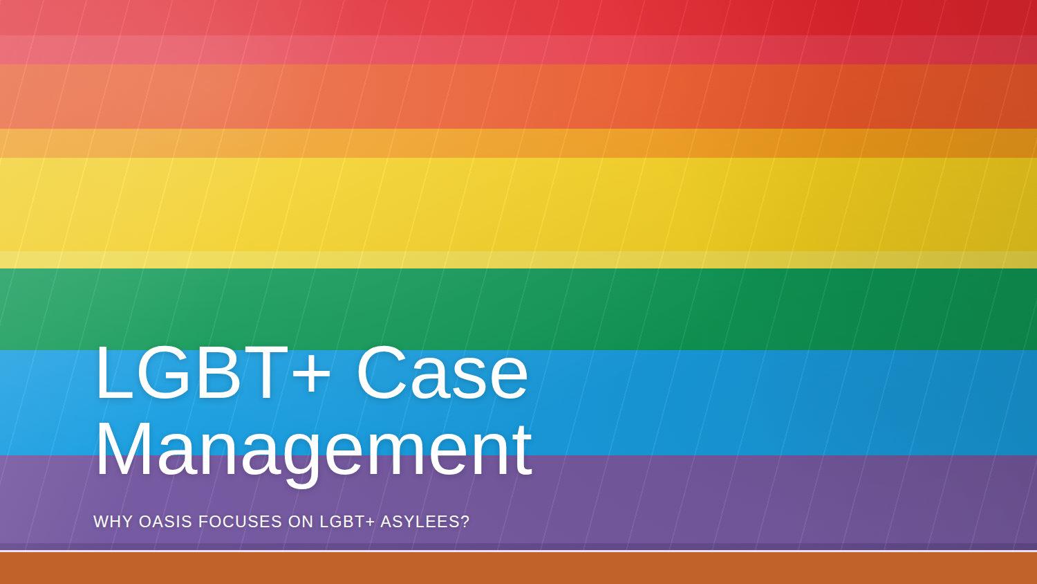LGBT+ Case Management
Why OASIS focuses on LGBT+ asylees?